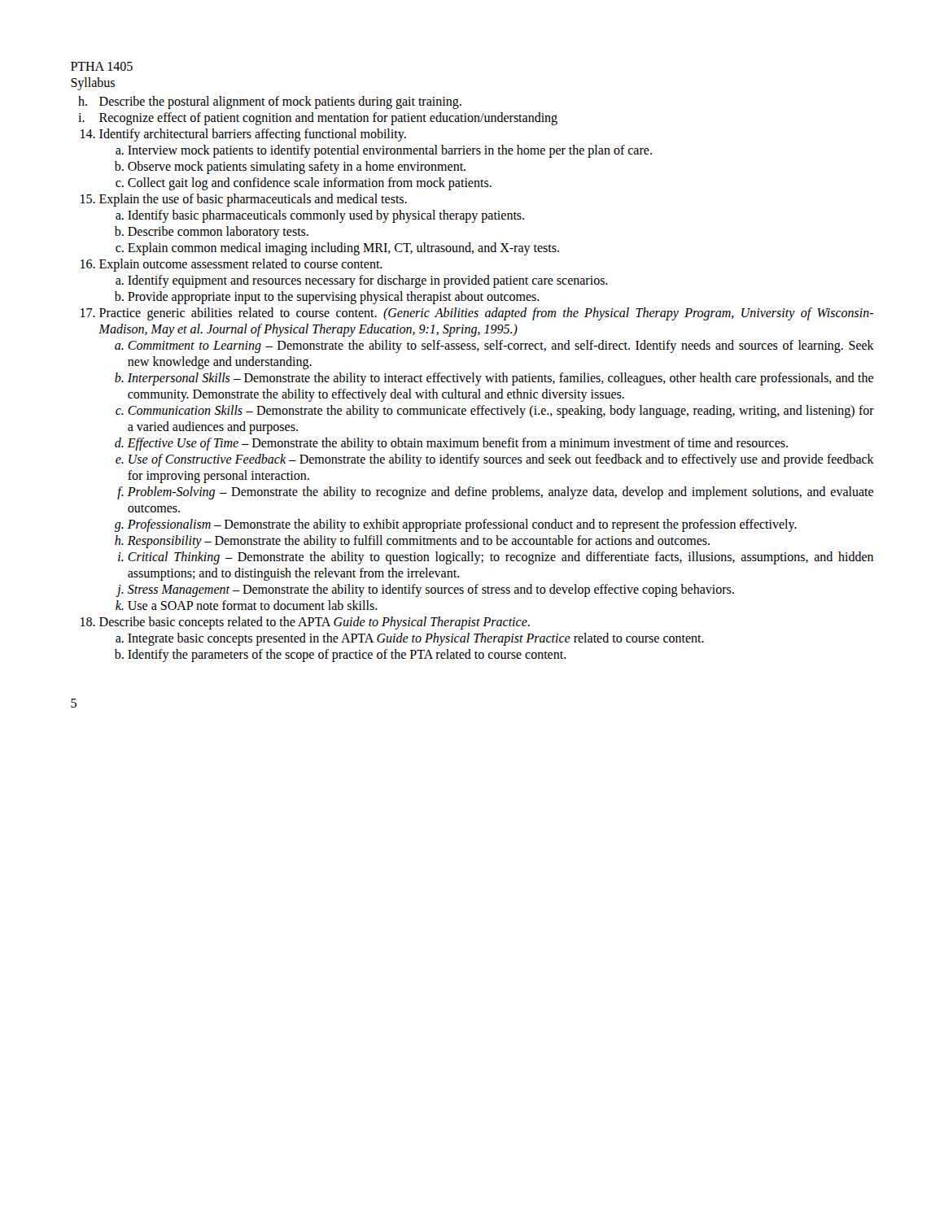PTHA 1405
Syllabus
h. Describe the postural alignment of mock patients during gait training.
i. Recognize effect of patient cognition and mentation for patient education/understanding
Identify architectural barriers affecting functional mobility.
Interview mock patients to identify potential environmental barriers in the home per the plan of care.
Observe mock patients simulating safety in a home environment.
Collect gait log and confidence scale information from mock patients.
Explain the use of basic pharmaceuticals and medical tests.
Identify basic pharmaceuticals commonly used by physical therapy patients.
Describe common laboratory tests.
Explain common medical imaging including MRI, CT, ultrasound, and X-ray tests.
Explain outcome assessment related to course content.
Identify equipment and resources necessary for discharge in provided patient care scenarios.
Provide appropriate input to the supervising physical therapist about outcomes.
Practice generic abilities related to course content. (Generic Abilities adapted from the Physical Therapy Program, University of Wisconsin-Madison, May et al. Journal of Physical Therapy Education, 9:1, Spring, 1995.)
Commitment to Learning – Demonstrate the ability to self-assess, self-correct, and self-direct. Identify needs and sources of learning. Seek new knowledge and understanding.
Interpersonal Skills – Demonstrate the ability to interact effectively with patients, families, colleagues, other health care professionals, and the community. Demonstrate the ability to effectively deal with cultural and ethnic diversity issues.
Communication Skills – Demonstrate the ability to communicate effectively (i.e., speaking, body language, reading, writing, and listening) for a varied audiences and purposes.
Effective Use of Time – Demonstrate the ability to obtain maximum benefit from a minimum investment of time and resources.
Use of Constructive Feedback – Demonstrate the ability to identify sources and seek out feedback and to effectively use and provide feedback for improving personal interaction.
Problem-Solving – Demonstrate the ability to recognize and define problems, analyze data, develop and implement solutions, and evaluate outcomes.
Professionalism – Demonstrate the ability to exhibit appropriate professional conduct and to represent the profession effectively.
Responsibility – Demonstrate the ability to fulfill commitments and to be accountable for actions and outcomes.
Critical Thinking – Demonstrate the ability to question logically; to recognize and differentiate facts, illusions, assumptions, and hidden assumptions; and to distinguish the relevant from the irrelevant.
Stress Management – Demonstrate the ability to identify sources of stress and to develop effective coping behaviors.
Use a SOAP note format to document lab skills.
Describe basic concepts related to the APTA Guide to Physical Therapist Practice.
Integrate basic concepts presented in the APTA Guide to Physical Therapist Practice related to course content.
Identify the parameters of the scope of practice of the PTA related to course content.
5